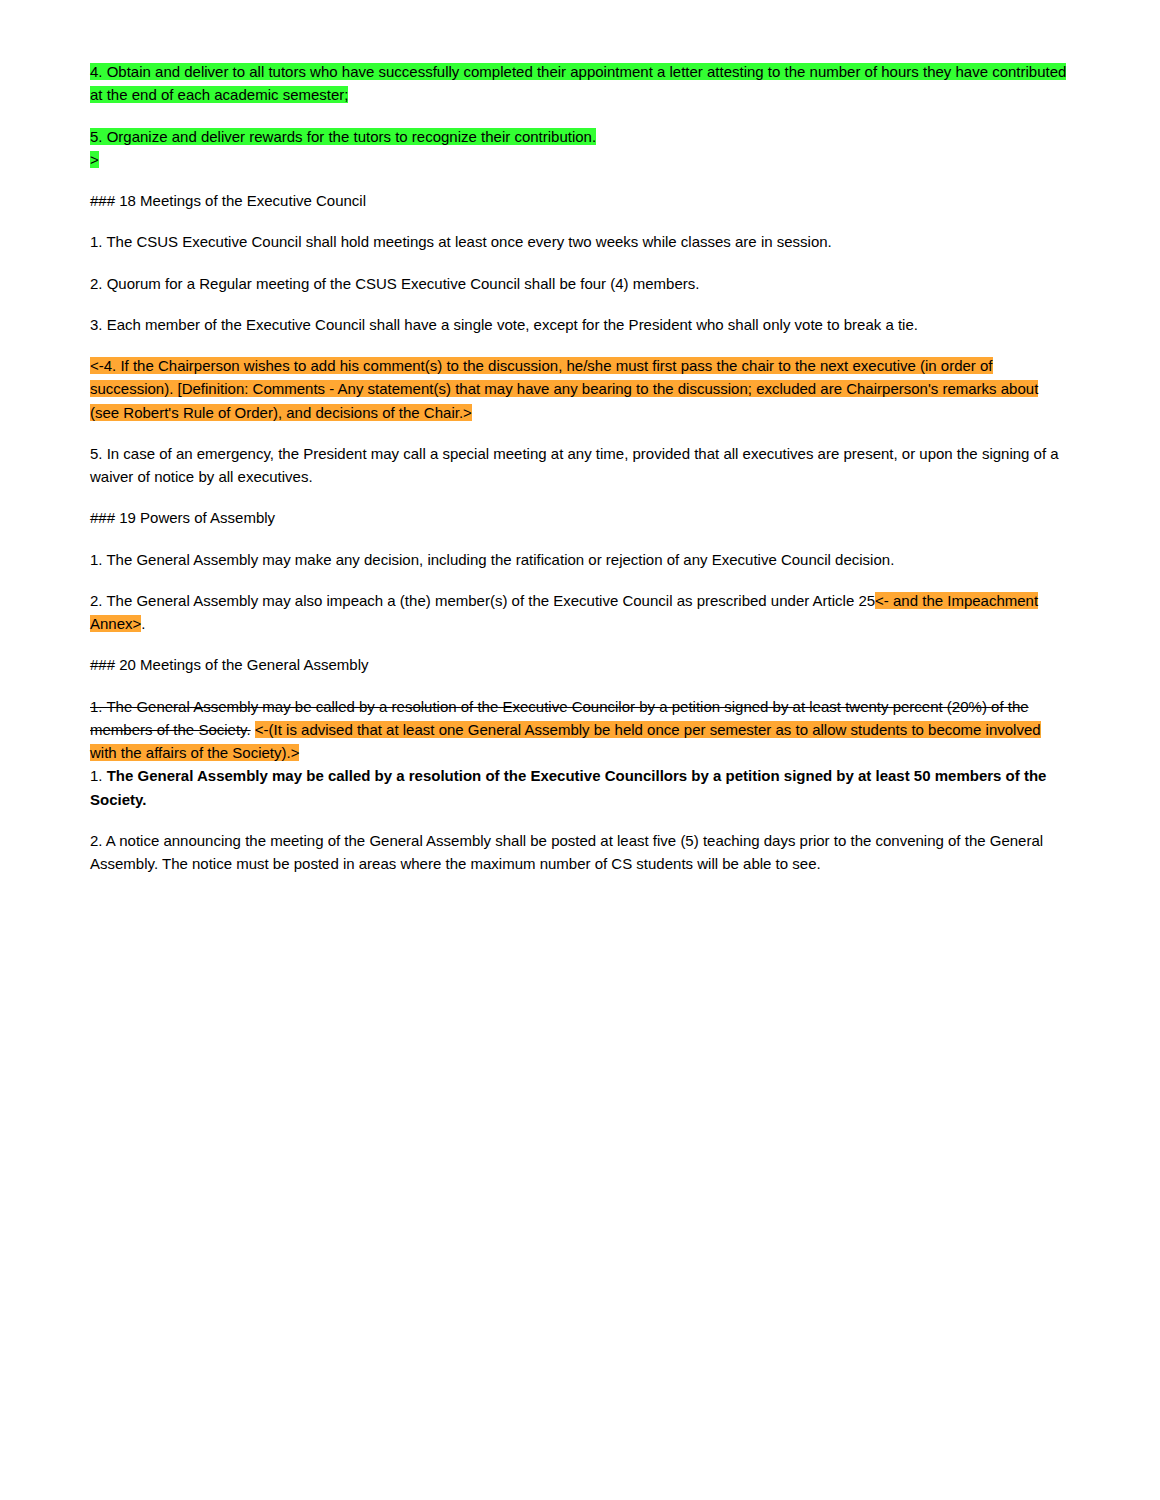4. Obtain and deliver to all tutors who have successfully completed their appointment a letter attesting to the number of hours they have contributed at the end of each academic semester;
5. Organize and deliver rewards for the tutors to recognize their contribution.
>
### 18 Meetings of the Executive Council
1. The CSUS Executive Council shall hold meetings at least once every two weeks while classes are in session.
2. Quorum for a Regular meeting of the CSUS Executive Council shall be four (4) members.
3. Each member of the Executive Council shall have a single vote, except for the President who shall only vote to break a tie.
<-4. If the Chairperson wishes to add his comment(s) to the discussion, he/she must first pass the chair to the next executive (in order of succession). [Definition: Comments - Any statement(s) that may have any bearing to the discussion; excluded are Chairperson's remarks about (see Robert's Rule of Order), and decisions of the Chair.>
5. In case of an emergency, the President may call a special meeting at any time, provided that all executives are present, or upon the signing of a waiver of notice by all executives.
### 19 Powers of Assembly
1. The General Assembly may make any decision, including the ratification or rejection of any Executive Council decision.
2. The General Assembly may also impeach a (the) member(s) of the Executive Council as prescribed under Article 25<- and the Impeachment Annex>.
### 20 Meetings of the General Assembly
1. The General Assembly may be called by a resolution of the Executive Councilor by a petition signed by at least twenty percent (20%) of the members of the Society. <-(It is advised that at least one General Assembly be held once per semester as to allow students to become involved with the affairs of the Society).>
1. The General Assembly may be called by a resolution of the Executive Councillors by a petition signed by at least 50 members of the Society.
2. A notice announcing the meeting of the General Assembly shall be posted at least five (5) teaching days prior to the convening of the General Assembly. The notice must be posted in areas where the maximum number of CS students will be able to see.